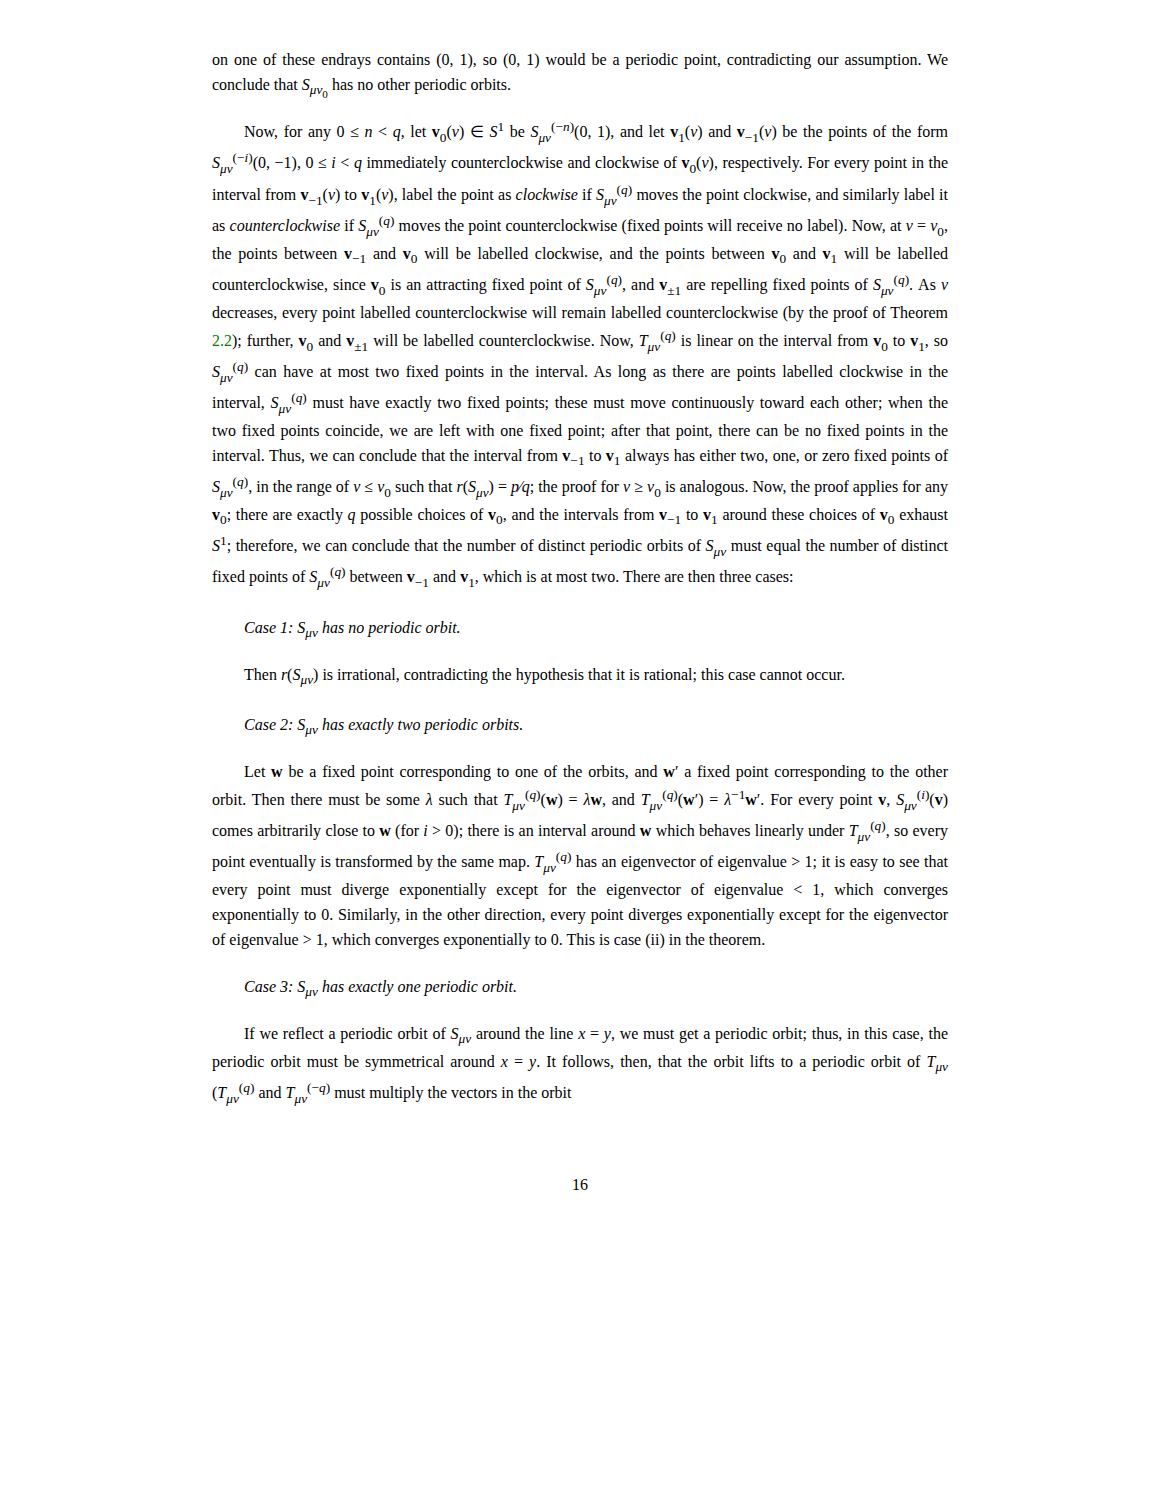on one of these endrays contains (0, 1), so (0, 1) would be a periodic point, contradicting our assumption. We conclude that Sμν0 has no other periodic orbits.
Now, for any 0 ≤ n < q, let v0(ν) ∈ S1 be Sμν(−n)(0, 1), and let v1(ν) and v−1(ν) be the points of the form Sμν(−i)(0, −1), 0 ≤ i < q immediately counterclockwise and clockwise of v0(ν), respectively. For every point in the interval from v−1(ν) to v1(ν), label the point as clockwise if Sμν(q) moves the point clockwise, and similarly label it as counterclockwise if Sμν(q) moves the point counterclockwise (fixed points will receive no label). Now, at ν = ν0, the points between v−1 and v0 will be labelled clockwise, and the points between v0 and v1 will be labelled counterclockwise, since v0 is an attracting fixed point of Sμν(q), and v±1 are repelling fixed points of Sμν(q). As ν decreases, every point labelled counterclockwise will remain labelled counterclockwise (by the proof of Theorem 2.2); further, v0 and v±1 will be labelled counterclockwise. Now, Tμν(q) is linear on the interval from v0 to v1, so Sμν(q) can have at most two fixed points in the interval. As long as there are points labelled clockwise in the interval, Sμν(q) must have exactly two fixed points; these must move continuously toward each other; when the two fixed points coincide, we are left with one fixed point; after that point, there can be no fixed points in the interval. Thus, we can conclude that the interval from v−1 to v1 always has either two, one, or zero fixed points of Sμν(q), in the range of ν ≤ ν0 such that r(Sμν) = p⁄q; the proof for ν ≥ ν0 is analogous. Now, the proof applies for any v0; there are exactly q possible choices of v0, and the intervals from v−1 to v1 around these choices of v0 exhaust S1; therefore, we can conclude that the number of distinct periodic orbits of Sμν must equal the number of distinct fixed points of Sμν(q) between v−1 and v1, which is at most two. There are then three cases:
Case 1: Sμν has no periodic orbit.
Then r(Sμν) is irrational, contradicting the hypothesis that it is rational; this case cannot occur.
Case 2: Sμν has exactly two periodic orbits.
Let w be a fixed point corresponding to one of the orbits, and w′ a fixed point corresponding to the other orbit. Then there must be some λ such that Tμν(q)(w) = λw, and Tμν(q)(w′) = λ−1w′. For every point v, Sμν(i)(v) comes arbitrarily close to w (for i > 0); there is an interval around w which behaves linearly under Tμν(q), so every point eventually is transformed by the same map. Tμν(q) has an eigenvector of eigenvalue > 1; it is easy to see that every point must diverge exponentially except for the eigenvector of eigenvalue < 1, which converges exponentially to 0. Similarly, in the other direction, every point diverges exponentially except for the eigenvector of eigenvalue > 1, which converges exponentially to 0. This is case (ii) in the theorem.
Case 3: Sμν has exactly one periodic orbit.
If we reflect a periodic orbit of Sμν around the line x = y, we must get a periodic orbit; thus, in this case, the periodic orbit must be symmetrical around x = y. It follows, then, that the orbit lifts to a periodic orbit of Tμν (Tμν(q) and Tμν(−q) must multiply the vectors in the orbit
16